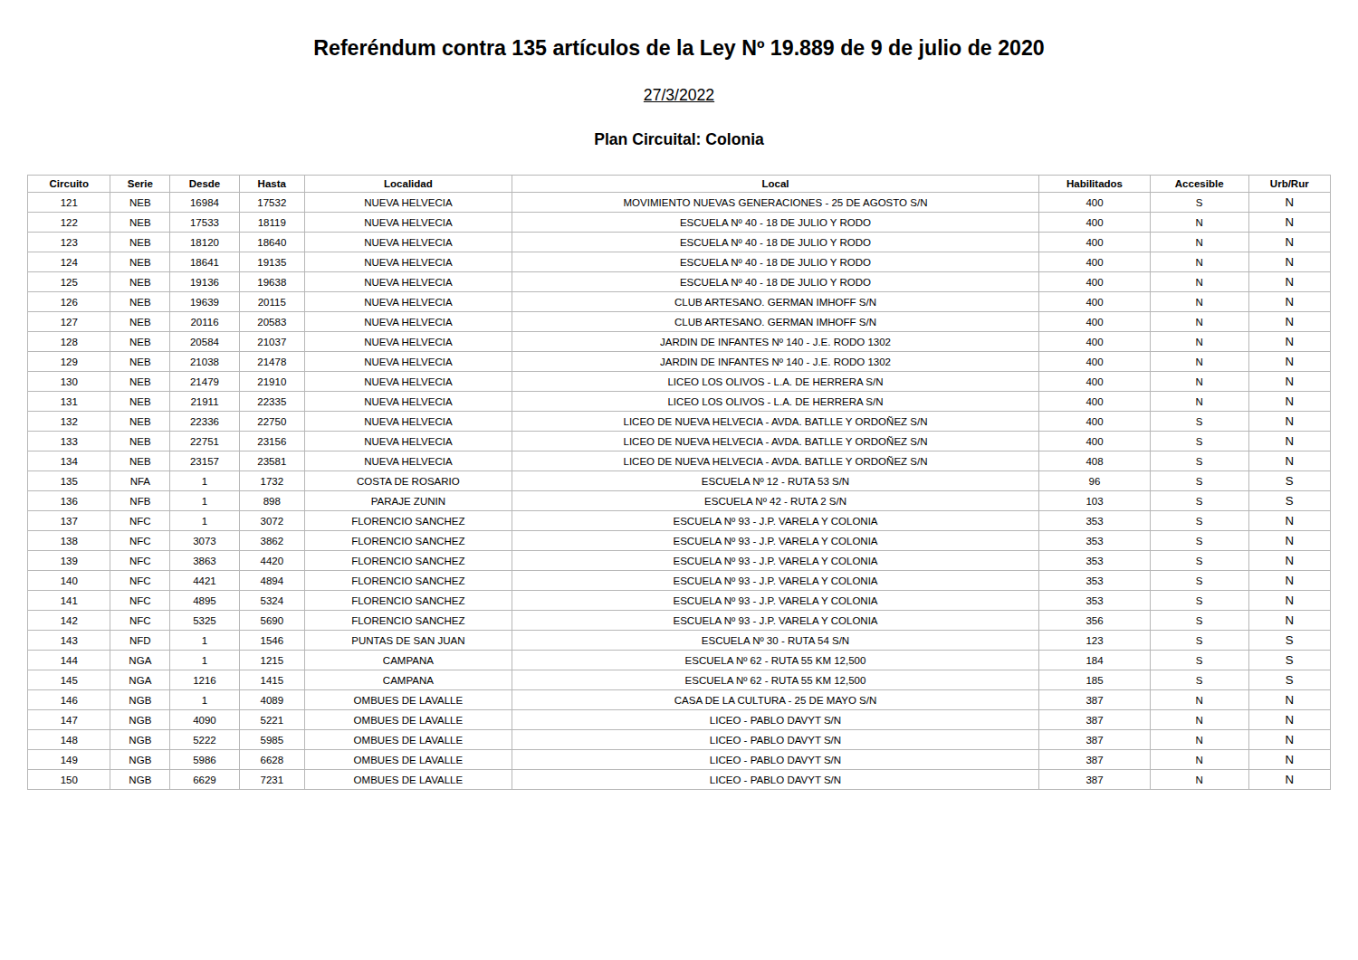Referéndum contra 135 artículos de la Ley Nº 19.889 de 9 de julio de 2020
27/3/2022
Plan Circuital: Colonia
| Circuito | Serie | Desde | Hasta | Localidad | Local | Habilitados | Accesible | Urb/Rur |
| --- | --- | --- | --- | --- | --- | --- | --- | --- |
| 121 | NEB | 16984 | 17532 | NUEVA HELVECIA | MOVIMIENTO NUEVAS GENERACIONES - 25 DE AGOSTO S/N | 400 | S | N |
| 122 | NEB | 17533 | 18119 | NUEVA HELVECIA | ESCUELA Nº 40 - 18 DE JULIO Y RODO | 400 | N | N |
| 123 | NEB | 18120 | 18640 | NUEVA HELVECIA | ESCUELA Nº 40 - 18 DE JULIO Y RODO | 400 | N | N |
| 124 | NEB | 18641 | 19135 | NUEVA HELVECIA | ESCUELA Nº 40 - 18 DE JULIO Y RODO | 400 | N | N |
| 125 | NEB | 19136 | 19638 | NUEVA HELVECIA | ESCUELA Nº 40 - 18 DE JULIO Y RODO | 400 | N | N |
| 126 | NEB | 19639 | 20115 | NUEVA HELVECIA | CLUB ARTESANO. GERMAN IMHOFF S/N | 400 | N | N |
| 127 | NEB | 20116 | 20583 | NUEVA HELVECIA | CLUB ARTESANO. GERMAN IMHOFF S/N | 400 | N | N |
| 128 | NEB | 20584 | 21037 | NUEVA HELVECIA | JARDIN DE INFANTES Nº 140 - J.E. RODO 1302 | 400 | N | N |
| 129 | NEB | 21038 | 21478 | NUEVA HELVECIA | JARDIN DE INFANTES Nº 140 - J.E. RODO 1302 | 400 | N | N |
| 130 | NEB | 21479 | 21910 | NUEVA HELVECIA | LICEO LOS OLIVOS - L.A. DE HERRERA S/N | 400 | N | N |
| 131 | NEB | 21911 | 22335 | NUEVA HELVECIA | LICEO LOS OLIVOS - L.A. DE HERRERA S/N | 400 | N | N |
| 132 | NEB | 22336 | 22750 | NUEVA HELVECIA | LICEO DE NUEVA HELVECIA - AVDA. BATLLE Y ORDOÑEZ S/N | 400 | S | N |
| 133 | NEB | 22751 | 23156 | NUEVA HELVECIA | LICEO DE NUEVA HELVECIA - AVDA. BATLLE Y ORDOÑEZ S/N | 400 | S | N |
| 134 | NEB | 23157 | 23581 | NUEVA HELVECIA | LICEO DE NUEVA HELVECIA - AVDA. BATLLE Y ORDOÑEZ S/N | 408 | S | N |
| 135 | NFA | 1 | 1732 | COSTA DE ROSARIO | ESCUELA Nº 12 - RUTA 53 S/N | 96 | S | S |
| 136 | NFB | 1 | 898 | PARAJE ZUNIN | ESCUELA Nº 42 - RUTA 2 S/N | 103 | S | S |
| 137 | NFC | 1 | 3072 | FLORENCIO SANCHEZ | ESCUELA Nº 93 - J.P. VARELA Y COLONIA | 353 | S | N |
| 138 | NFC | 3073 | 3862 | FLORENCIO SANCHEZ | ESCUELA Nº 93 - J.P. VARELA Y COLONIA | 353 | S | N |
| 139 | NFC | 3863 | 4420 | FLORENCIO SANCHEZ | ESCUELA Nº 93 - J.P. VARELA Y COLONIA | 353 | S | N |
| 140 | NFC | 4421 | 4894 | FLORENCIO SANCHEZ | ESCUELA Nº 93 - J.P. VARELA Y COLONIA | 353 | S | N |
| 141 | NFC | 4895 | 5324 | FLORENCIO SANCHEZ | ESCUELA Nº 93 - J.P. VARELA Y COLONIA | 353 | S | N |
| 142 | NFC | 5325 | 5690 | FLORENCIO SANCHEZ | ESCUELA Nº 93 - J.P. VARELA Y COLONIA | 356 | S | N |
| 143 | NFD | 1 | 1546 | PUNTAS DE SAN JUAN | ESCUELA Nº 30 - RUTA 54 S/N | 123 | S | S |
| 144 | NGA | 1 | 1215 | CAMPANA | ESCUELA Nº 62 - RUTA 55 KM 12,500 | 184 | S | S |
| 145 | NGA | 1216 | 1415 | CAMPANA | ESCUELA Nº 62 - RUTA 55 KM 12,500 | 185 | S | S |
| 146 | NGB | 1 | 4089 | OMBUES DE LAVALLE | CASA DE LA CULTURA - 25 DE MAYO S/N | 387 | N | N |
| 147 | NGB | 4090 | 5221 | OMBUES DE LAVALLE | LICEO - PABLO DAVYT S/N | 387 | N | N |
| 148 | NGB | 5222 | 5985 | OMBUES DE LAVALLE | LICEO - PABLO DAVYT S/N | 387 | N | N |
| 149 | NGB | 5986 | 6628 | OMBUES DE LAVALLE | LICEO - PABLO DAVYT S/N | 387 | N | N |
| 150 | NGB | 6629 | 7231 | OMBUES DE LAVALLE | LICEO - PABLO DAVYT S/N | 387 | N | N |